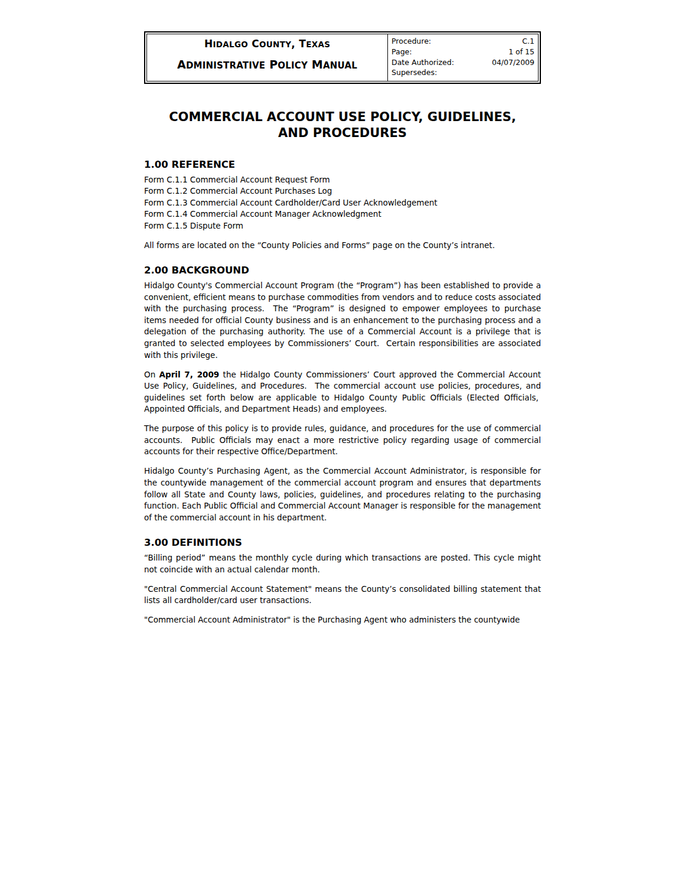| H IDALGO C OUNTY , T EXAS A DMINISTRATIVE P OLICY M ANUAL | / Procedure: / C.1 / / Page: / 1 of 15 / / Date Authorized: / 04/07/2009 / / Supersedes: / / |
COMMERCIAL ACCOUNT USE POLICY, GUIDELINES, AND PROCEDURES
1.00 REFERENCE
Form C.1.1 Commercial Account Request Form
Form C.1.2 Commercial Account Purchases Log
Form C.1.3 Commercial Account Cardholder/Card User Acknowledgement
Form C.1.4 Commercial Account Manager Acknowledgment
Form C.1.5 Dispute Form
All forms are located on the “County Policies and Forms” page on the County’s intranet.
2.00 BACKGROUND
Hidalgo County's Commercial Account Program (the “Program”) has been established to provide a convenient, efficient means to purchase commodities from vendors and to reduce costs associated with the purchasing process. The “Program” is designed to empower employees to purchase items needed for official County business and is an enhancement to the purchasing process and a delegation of the purchasing authority. The use of a Commercial Account is a privilege that is granted to selected employees by Commissioners’ Court. Certain responsibilities are associated with this privilege.
On April 7, 2009 the Hidalgo County Commissioners’ Court approved the Commercial Account Use Policy, Guidelines, and Procedures. The commercial account use policies, procedures, and guidelines set forth below are applicable to Hidalgo County Public Officials (Elected Officials, Appointed Officials, and Department Heads) and employees.
The purpose of this policy is to provide rules, guidance, and procedures for the use of commercial accounts. Public Officials may enact a more restrictive policy regarding usage of commercial accounts for their respective Office/Department.
Hidalgo County’s Purchasing Agent, as the Commercial Account Administrator, is responsible for the countywide management of the commercial account program and ensures that departments follow all State and County laws, policies, guidelines, and procedures relating to the purchasing function. Each Public Official and Commercial Account Manager is responsible for the management of the commercial account in his department.
3.00 DEFINITIONS
“Billing period” means the monthly cycle during which transactions are posted. This cycle might not coincide with an actual calendar month.
"Central Commercial Account Statement" means the County’s consolidated billing statement that lists all cardholder/card user transactions.
"Commercial Account Administrator" is the Purchasing Agent who administers the countywide